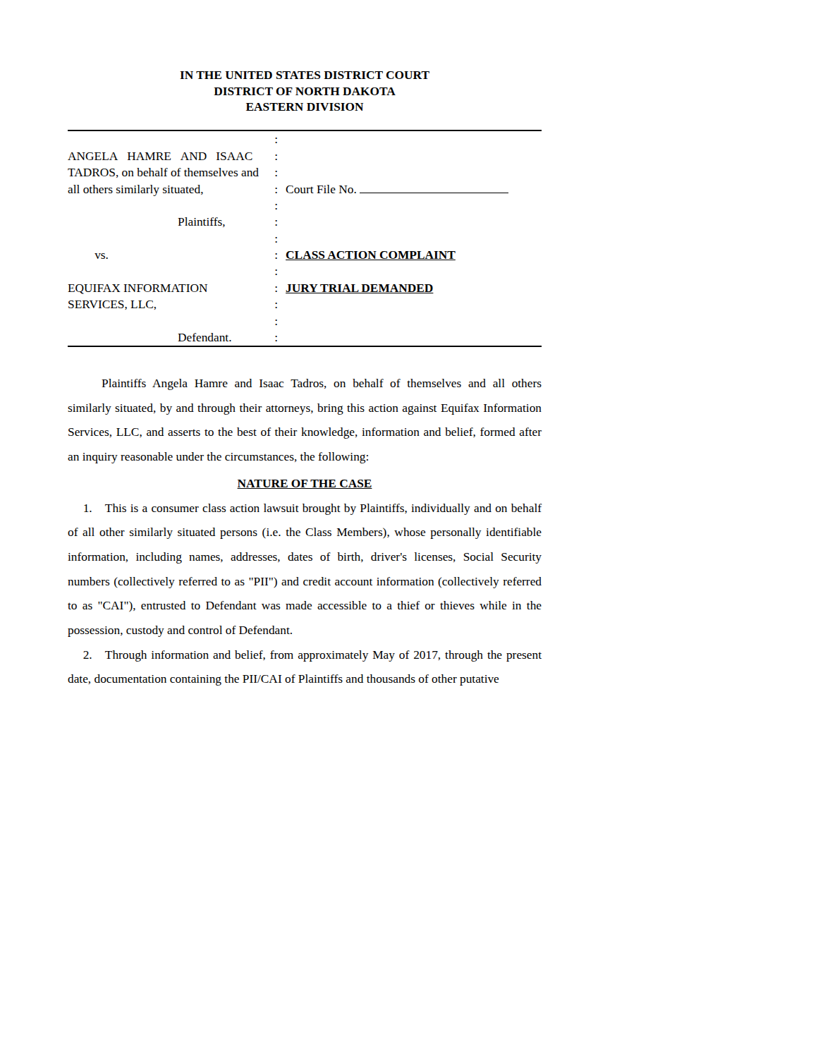IN THE UNITED STATES DISTRICT COURT
DISTRICT OF NORTH DAKOTA
EASTERN DIVISION
| | : | |
| ANGELA HAMRE AND ISAAC TADROS, on behalf of themselves and all others similarly situated, | : : : | Court File No. |
| | : | |
| Plaintiffs, | : | |
| | : | |
| vs. | : | CLASS ACTION COMPLAINT |
| | : | |
| EQUIFAX INFORMATION SERVICES, LLC, | : : | JURY TRIAL DEMANDED |
| | : | |
| Defendant. | : | |
Plaintiffs Angela Hamre and Isaac Tadros, on behalf of themselves and all others similarly situated, by and through their attorneys, bring this action against Equifax Information Services, LLC, and asserts to the best of their knowledge, information and belief, formed after an inquiry reasonable under the circumstances, the following:
NATURE OF THE CASE
1. This is a consumer class action lawsuit brought by Plaintiffs, individually and on behalf of all other similarly situated persons (i.e. the Class Members), whose personally identifiable information, including names, addresses, dates of birth, driver's licenses, Social Security numbers (collectively referred to as "PII") and credit account information (collectively referred to as "CAI"), entrusted to Defendant was made accessible to a thief or thieves while in the possession, custody and control of Defendant.
2. Through information and belief, from approximately May of 2017, through the present date, documentation containing the PII/CAI of Plaintiffs and thousands of other putative